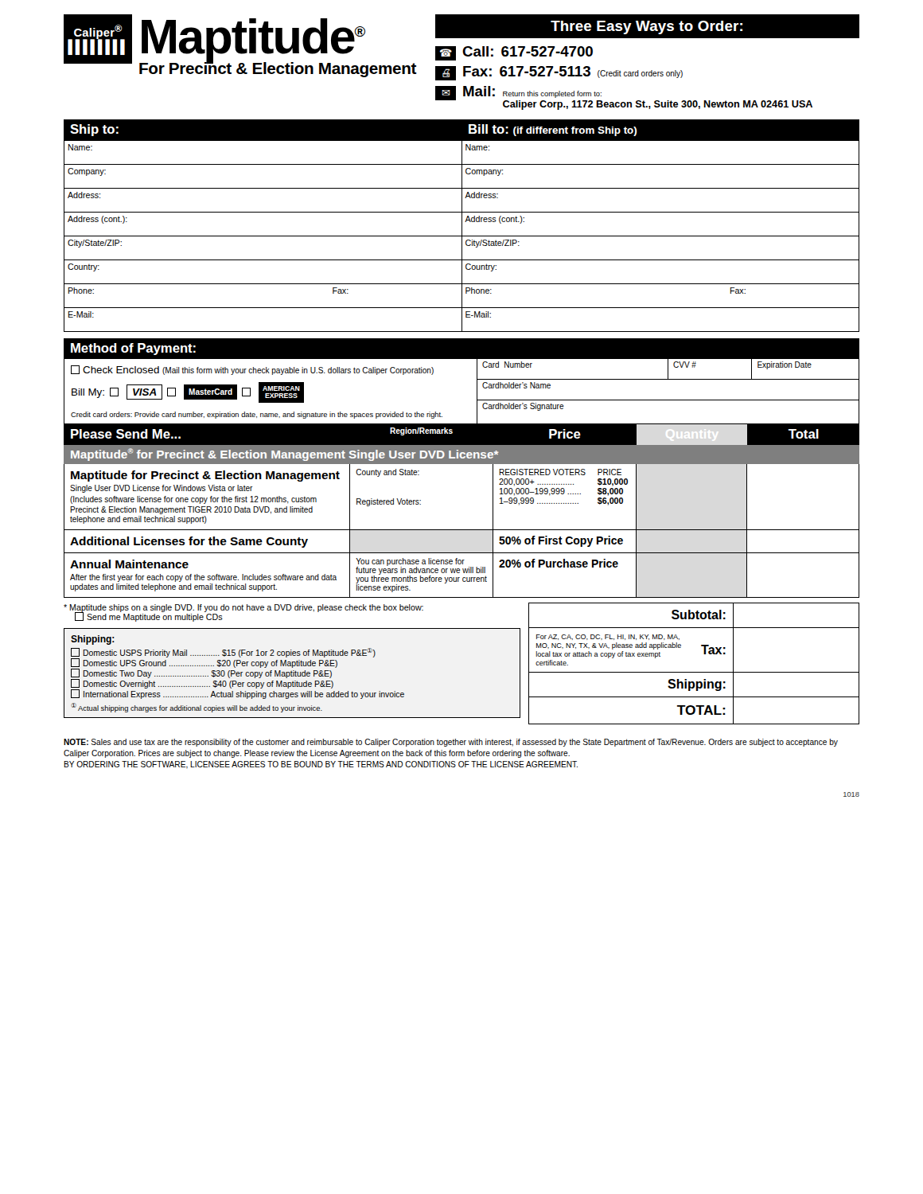Caliper®
▌▌▌▌▌▌▌▌
Maptitude®
For Precinct & Election Management
Three Easy Ways to Order:
☎ Call: 617-527-4700
🖨 Fax: 617-527-5113 (Credit card orders only)
✉ Mail: Return this completed form to:
Caliper Corp., 1172 Beacon St., Suite 300, Newton MA 02461 USA
Ship to:
Bill to: (if different from Ship to)
| Name: | Name: |
| Company: | Company: |
| Address: | Address: |
| Address (cont.): | Address (cont.): |
| City/State/ZIP: | City/State/ZIP: |
| Country: | Country: |
| Phone: Fax: | Phone: Fax: |
| E-Mail: | E-Mail: |
Method of Payment:
Check Enclosed (Mail this form with your check payable in U.S. dollars to Caliper Corporation)
Bill My: VISA MasterCard AMERICAN
EXPRESS
Credit card orders: Provide card number, expiration date, name, and signature in the spaces provided to the right.
| Card Number | CVV # | Expiration Date |
| Cardholder’s Name |
| Cardholder’s Signature |
Please Send Me...
Region/Remarks
Price
Quantity
Total
Maptitude® for Precinct & Election Management Single User DVD License*
Maptitude for Precinct & Election Management
Single User DVD License for Windows Vista or later
(Includes software license for one copy for the first 12 months, custom Precinct & Election Management TIGER 2010 Data DVD, and limited telephone and email technical support)
County and State:
Registered Voters:
| REGISTERED VOTERS | PRICE |
| 200,000+ ................ | $10,000 |
| 100,000–199,999 ...... | $8,000 |
| 1–99,999 .................. | $6,000 |
Additional Licenses for the Same County
50% of First Copy Price
Annual Maintenance
After the first year for each copy of the software. Includes software and data updates and limited telephone and email technical support.
You can purchase a license for future years in advance or we will bill you three months before your current license expires.
20% of Purchase Price
* Maptitude ships on a single DVD. If you do not have a DVD drive, please check the box below:
Send me Maptitude on multiple CDs
Shipping:
Domestic USPS Priority Mail ............. $15 (For 1or 2 copies of Maptitude P&E①)
Domestic UPS Ground .................... $20 (Per copy of Maptitude P&E)
Domestic Two Day ........................ $30 (Per copy of Maptitude P&E)
Domestic Overnight ....................... $40 (Per copy of Maptitude P&E)
International Express .................... Actual shipping charges will be added to your invoice
① Actual shipping charges for additional copies will be added to your invoice.
Subtotal:
For AZ, CA, CO, DC, FL, HI, IN, KY, MD, MA, MO, NC, NY, TX, & VA, please add applicable local tax or attach a copy of tax exempt certificate. Tax:
Shipping:
TOTAL:
NOTE: Sales and use tax are the responsibility of the customer and reimbursable to Caliper Corporation together with interest, if assessed by the State Department of Tax/Revenue. Orders are subject to acceptance by Caliper Corporation. Prices are subject to change. Please review the License Agreement on the back of this form before ordering the software.
BY ORDERING THE SOFTWARE, LICENSEE AGREES TO BE BOUND BY THE TERMS AND CONDITIONS OF THE LICENSE AGREEMENT.
1018